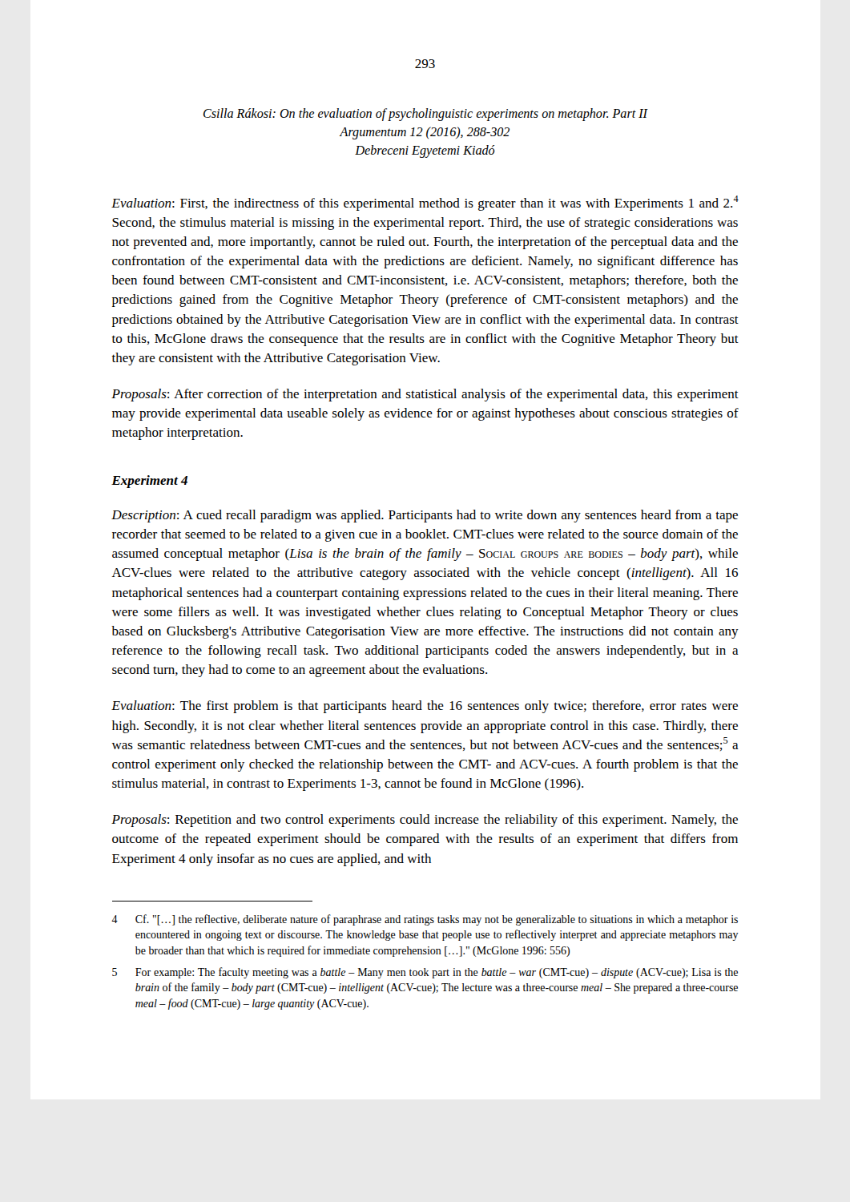293
Csilla Rákosi: On the evaluation of psycholinguistic experiments on metaphor. Part II Argumentum 12 (2016), 288-302 Debreceni Egyetemi Kiadó
Evaluation: First, the indirectness of this experimental method is greater than it was with Experiments 1 and 2.4 Second, the stimulus material is missing in the experimental report. Third, the use of strategic considerations was not prevented and, more importantly, cannot be ruled out. Fourth, the interpretation of the perceptual data and the confrontation of the experimental data with the predictions are deficient. Namely, no significant difference has been found between CMT-consistent and CMT-inconsistent, i.e. ACV-consistent, metaphors; therefore, both the predictions gained from the Cognitive Metaphor Theory (preference of CMT-consistent metaphors) and the predictions obtained by the Attributive Categorisation View are in conflict with the experimental data. In contrast to this, McGlone draws the consequence that the results are in conflict with the Cognitive Metaphor Theory but they are consistent with the Attributive Categorisation View.
Proposals: After correction of the interpretation and statistical analysis of the experimental data, this experiment may provide experimental data useable solely as evidence for or against hypotheses about conscious strategies of metaphor interpretation.
Experiment 4
Description: A cued recall paradigm was applied. Participants had to write down any sentences heard from a tape recorder that seemed to be related to a given cue in a booklet. CMT-clues were related to the source domain of the assumed conceptual metaphor (Lisa is the brain of the family – Social groups are bodies – body part), while ACV-clues were related to the attributive category associated with the vehicle concept (intelligent). All 16 metaphorical sentences had a counterpart containing expressions related to the cues in their literal meaning. There were some fillers as well. It was investigated whether clues relating to Conceptual Metaphor Theory or clues based on Glucksberg's Attributive Categorisation View are more effective. The instructions did not contain any reference to the following recall task. Two additional participants coded the answers independently, but in a second turn, they had to come to an agreement about the evaluations.
Evaluation: The first problem is that participants heard the 16 sentences only twice; therefore, error rates were high. Secondly, it is not clear whether literal sentences provide an appropriate control in this case. Thirdly, there was semantic relatedness between CMT-cues and the sentences, but not between ACV-cues and the sentences;5 a control experiment only checked the relationship between the CMT- and ACV-cues. A fourth problem is that the stimulus material, in contrast to Experiments 1-3, cannot be found in McGlone (1996).
Proposals: Repetition and two control experiments could increase the reliability of this experiment. Namely, the outcome of the repeated experiment should be compared with the results of an experiment that differs from Experiment 4 only insofar as no cues are applied, and with
4
Cf. "[…] the reflective, deliberate nature of paraphrase and ratings tasks may not be generalizable to situations in which a metaphor is encountered in ongoing text or discourse. The knowledge base that people use to reflectively interpret and appreciate metaphors may be broader than that which is required for immediate comprehension […]." (McGlone 1996: 556)
5
For example: The faculty meeting was a battle – Many men took part in the battle – war (CMT-cue) – dispute (ACV-cue); Lisa is the brain of the family – body part (CMT-cue) – intelligent (ACV-cue); The lecture was a three-course meal – She prepared a three-course meal – food (CMT-cue) – large quantity (ACV-cue).